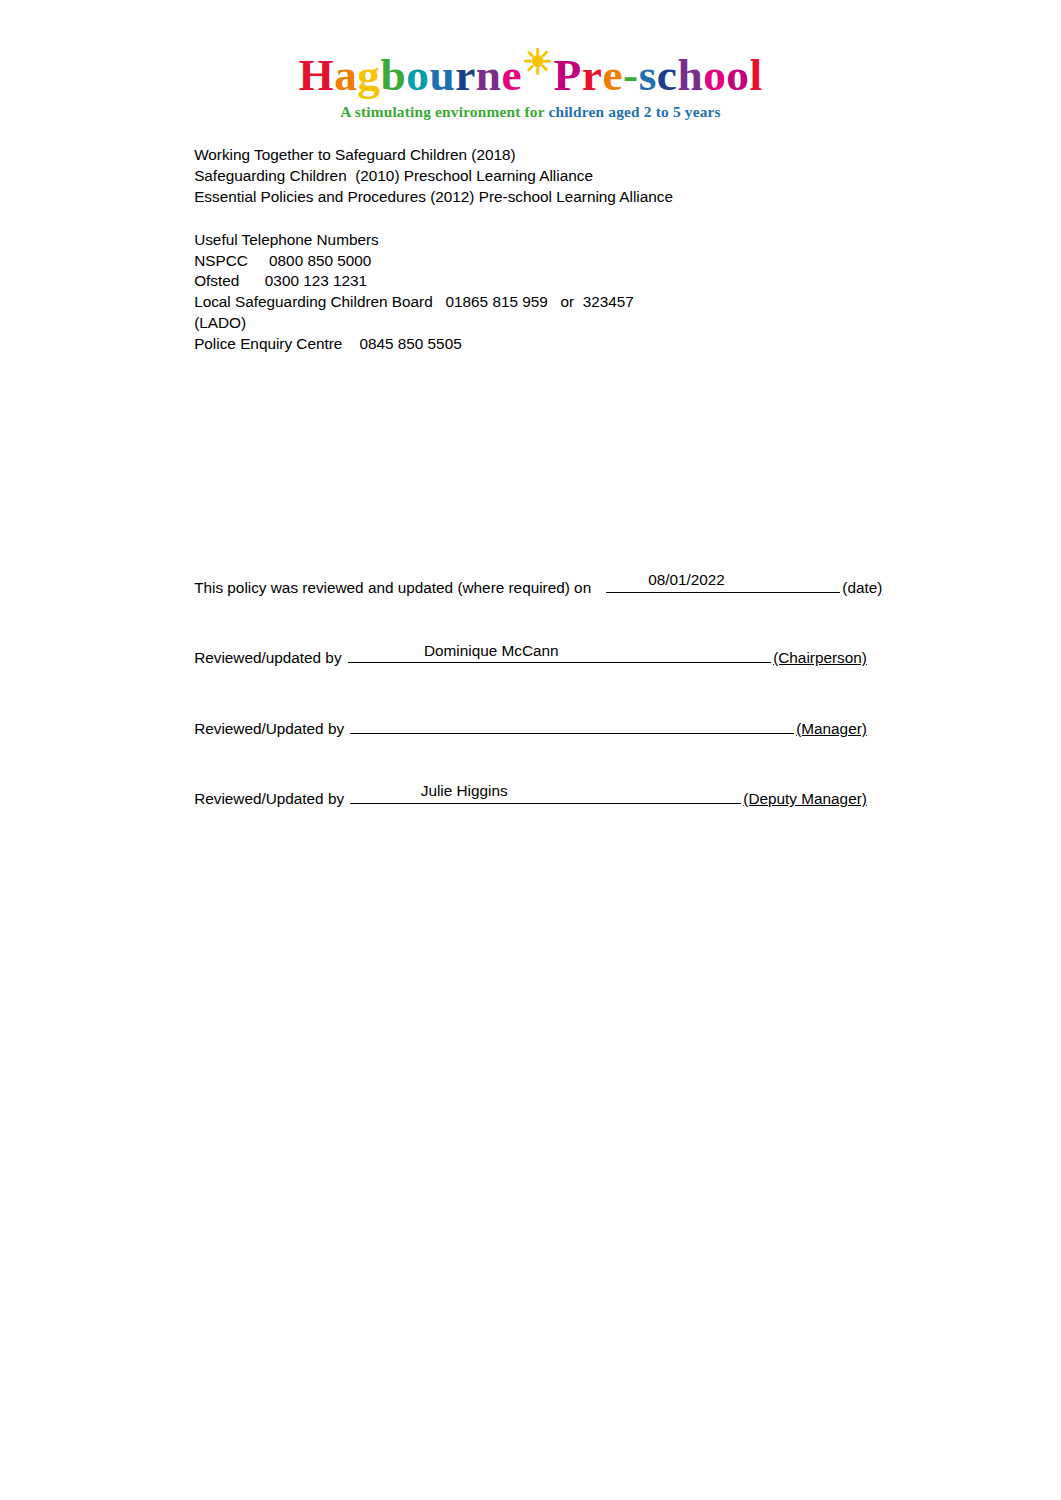Hagbourne☀Pre-school
A stimulating environment for children aged 2 to 5 years
Working Together to Safeguard Children (2018)
Safeguarding Children (2010) Preschool Learning Alliance
Essential Policies and Procedures (2012) Pre-school Learning Alliance
Useful Telephone Numbers
NSPCC 0800 850 5000
Ofsted 0300 123 1231
Local Safeguarding Children Board 01865 815 959 or 323457
(LADO)
Police Enquiry Centre 0845 850 5505
This policy was reviewed and updated (where required) on 08/01/2022 (date)
Reviewed/updated by Dominique McCann (Chairperson)
Reviewed/Updated by (Manager)
Reviewed/Updated by Julie Higgins (Deputy Manager)